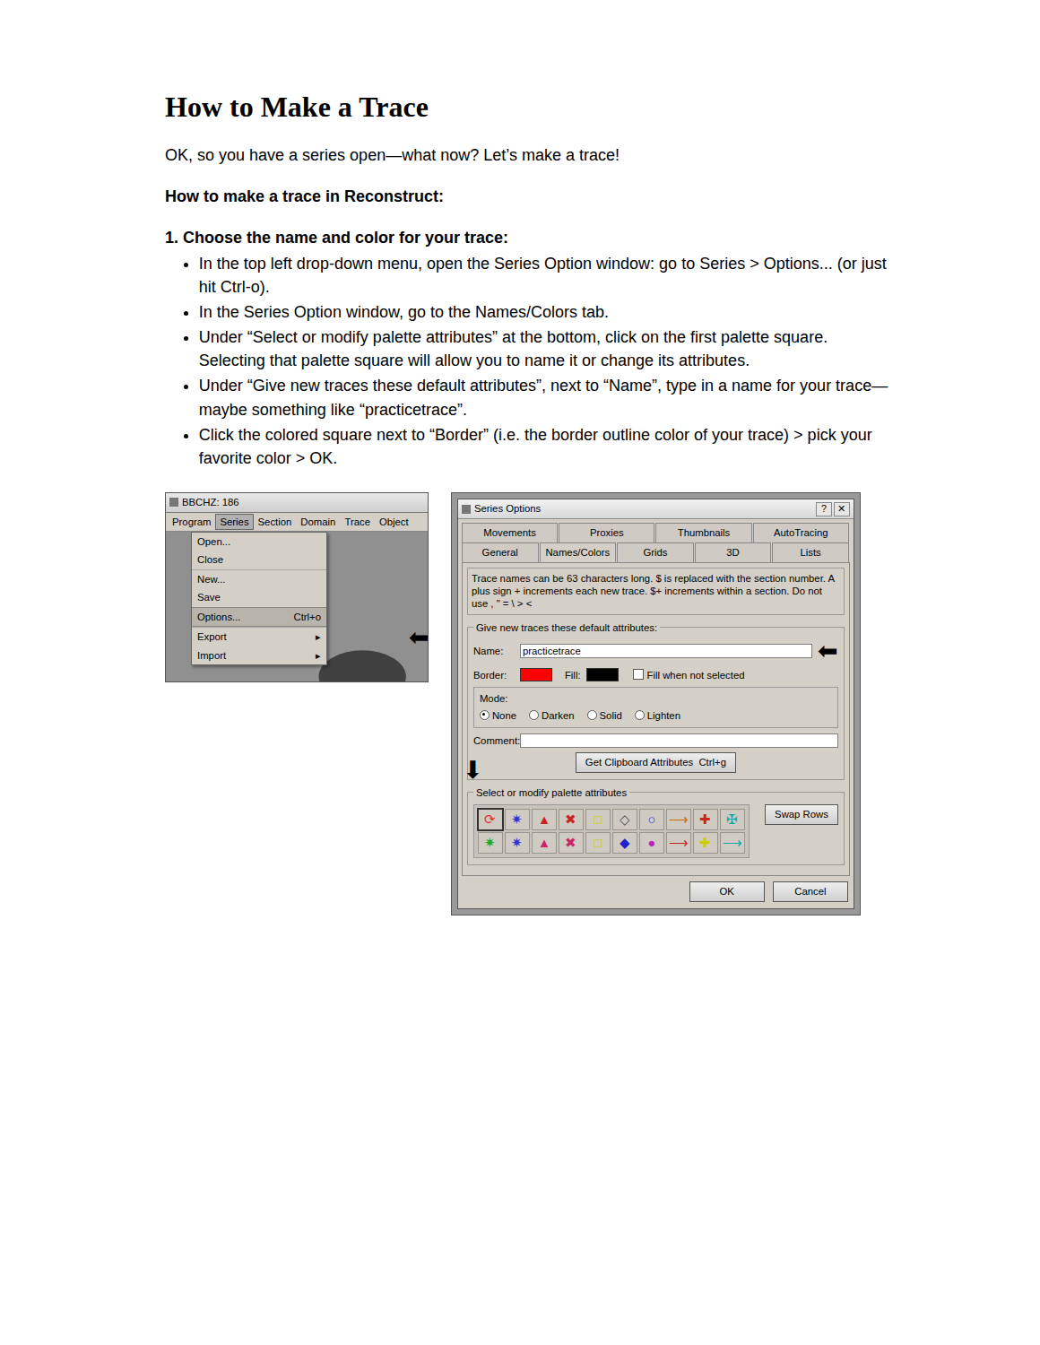How to Make a Trace
OK, so you have a series open—what now? Let’s make a trace!
How to make a trace in Reconstruct:
1. Choose the name and color for your trace:
In the top left drop-down menu, open the Series Option window: go to Series > Options... (or just hit Ctrl-o).
In the Series Option window, go to the Names/Colors tab.
Under “Select or modify palette attributes” at the bottom, click on the first palette square. Selecting that palette square will allow you to name it or change its attributes.
Under “Give new traces these default attributes”, next to “Name”, type in a name for your trace—maybe something like “practicetrace”.
Click the colored square next to “Border” (i.e. the border outline color of your trace) > pick your favorite color > OK.
BBCHZ: 186
Program Series Section Domain Trace Object
Open...
Close
New...
Save
Options...Ctrl+o
Export▸
Import▸
⬅
Series Options ?✕
Movements Proxies Thumbnails AutoTracing
General Names/Colors Grids 3D Lists
Trace names can be 63 characters long. $ is replaced with the section number. A plus sign + increments each new trace. $+ increments within a section. Do not use , " = \ > <
Give new traces these default attributes:
Name: ⬅
Border: Fill: Fill when not selected
Mode:
None Darken Solid Lighten
Comment:
Get Clipboard Attributes Ctrl+g
Select or modify palette attributes Swap Rows
⬇
⟳
✷
▲
✖
□
◇
○
⟶
✚
✠
✷
✷
▲
✖
□
◆
●
⟶
✚
⟶
OK Cancel